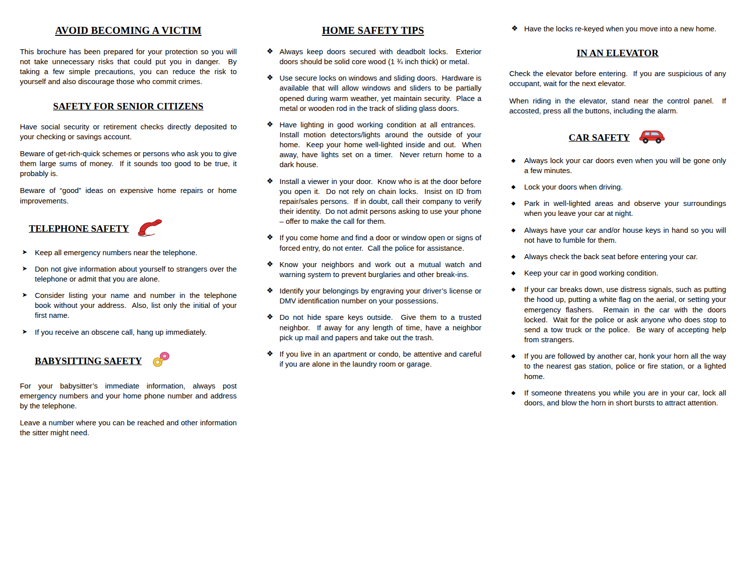AVOID BECOMING A VICTIM
This brochure has been prepared for your protection so you will not take unnecessary risks that could put you in danger. By taking a few simple precautions, you can reduce the risk to yourself and also discourage those who commit crimes.
SAFETY FOR SENIOR CITIZENS
Have social security or retirement checks directly deposited to your checking or savings account.
Beware of get-rich-quick schemes or persons who ask you to give them large sums of money. If it sounds too good to be true, it probably is.
Beware of “good” ideas on expensive home repairs or home improvements.
TELEPHONE SAFETY
Keep all emergency numbers near the telephone.
Don not give information about yourself to strangers over the telephone or admit that you are alone.
Consider listing your name and number in the telephone book without your address. Also, list only the initial of your first name.
If you receive an obscene call, hang up immediately.
BABYSITTING SAFETY
For your babysitter’s immediate information, always post emergency numbers and your home phone number and address by the telephone.
Leave a number where you can be reached and other information the sitter might need.
HOME SAFETY TIPS
Always keep doors secured with deadbolt locks. Exterior doors should be solid core wood (1 ¾ inch thick) or metal.
Use secure locks on windows and sliding doors. Hardware is available that will allow windows and sliders to be partially opened during warm weather, yet maintain security. Place a metal or wooden rod in the track of sliding glass doors.
Have lighting in good working condition at all entrances. Install motion detectors/lights around the outside of your home. Keep your home well-lighted inside and out. When away, have lights set on a timer. Never return home to a dark house.
Install a viewer in your door. Know who is at the door before you open it. Do not rely on chain locks. Insist on ID from repair/sales persons. If in doubt, call their company to verify their identity. Do not admit persons asking to use your phone – offer to make the call for them.
If you come home and find a door or window open or signs of forced entry, do not enter. Call the police for assistance.
Know your neighbors and work out a mutual watch and warning system to prevent burglaries and other break-ins.
Identify your belongings by engraving your driver’s license or DMV identification number on your possessions.
Do not hide spare keys outside. Give them to a trusted neighbor. If away for any length of time, have a neighbor pick up mail and papers and take out the trash.
If you live in an apartment or condo, be attentive and careful if you are alone in the laundry room or garage.
Have the locks re-keyed when you move into a new home.
IN AN ELEVATOR
Check the elevator before entering. If you are suspicious of any occupant, wait for the next elevator.
When riding in the elevator, stand near the control panel. If accosted, press all the buttons, including the alarm.
CAR SAFETY
Always lock your car doors even when you will be gone only a few minutes.
Lock your doors when driving.
Park in well-lighted areas and observe your surroundings when you leave your car at night.
Always have your car and/or house keys in hand so you will not have to fumble for them.
Always check the back seat before entering your car.
Keep your car in good working condition.
If your car breaks down, use distress signals, such as putting the hood up, putting a white flag on the aerial, or setting your emergency flashers. Remain in the car with the doors locked. Wait for the police or ask anyone who does stop to send a tow truck or the police. Be wary of accepting help from strangers.
If you are followed by another car, honk your horn all the way to the nearest gas station, police or fire station, or a lighted home.
If someone threatens you while you are in your car, lock all doors, and blow the horn in short bursts to attract attention.